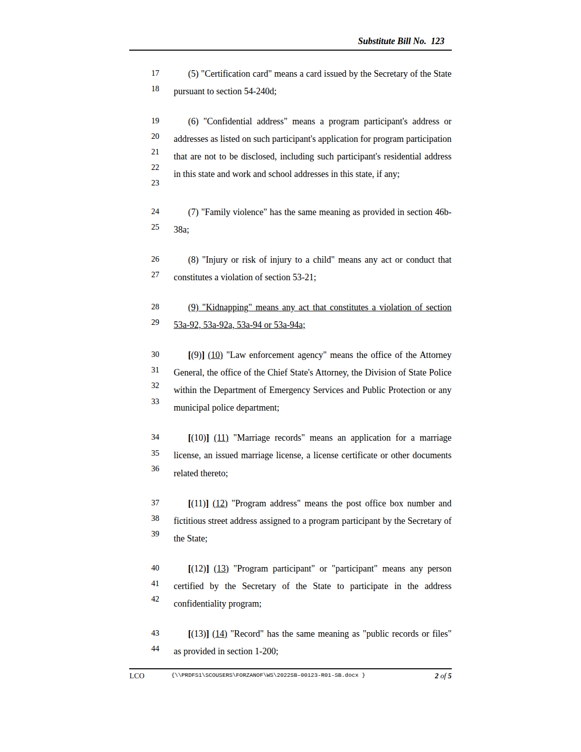Substitute Bill No. 123
17 18
(5) "Certification card" means a card issued by the Secretary of the State pursuant to section 54-240d;
19 20 21 22 23
(6) "Confidential address" means a program participant's address or addresses as listed on such participant's application for program participation that are not to be disclosed, including such participant's residential address in this state and work and school addresses in this state, if any;
24 25
(7) "Family violence" has the same meaning as provided in section 46b-38a;
26 27
(8) "Injury or risk of injury to a child" means any act or conduct that constitutes a violation of section 53-21;
28 29
(9) "Kidnapping" means any act that constitutes a violation of section 53a-92, 53a-92a, 53a-94 or 53a-94a;
30 31 32 33
[(9)] (10) "Law enforcement agency" means the office of the Attorney General, the office of the Chief State's Attorney, the Division of State Police within the Department of Emergency Services and Public Protection or any municipal police department;
34 35 36
[(10)] (11) "Marriage records" means an application for a marriage license, an issued marriage license, a license certificate or other documents related thereto;
37 38 39
[(11)] (12) "Program address" means the post office box number and fictitious street address assigned to a program participant by the Secretary of the State;
40 41 42
[(12)] (13) "Program participant" or "participant" means any person certified by the Secretary of the State to participate in the address confidentiality program;
43 44
[(13)] (14) "Record" has the same meaning as "public records or files" as provided in section 1-200;
LCO
{\\PRDFS1\SCOUSERS\FORZANOF\WS\2022SB-00123-R01-SB.docx }
2 of 5